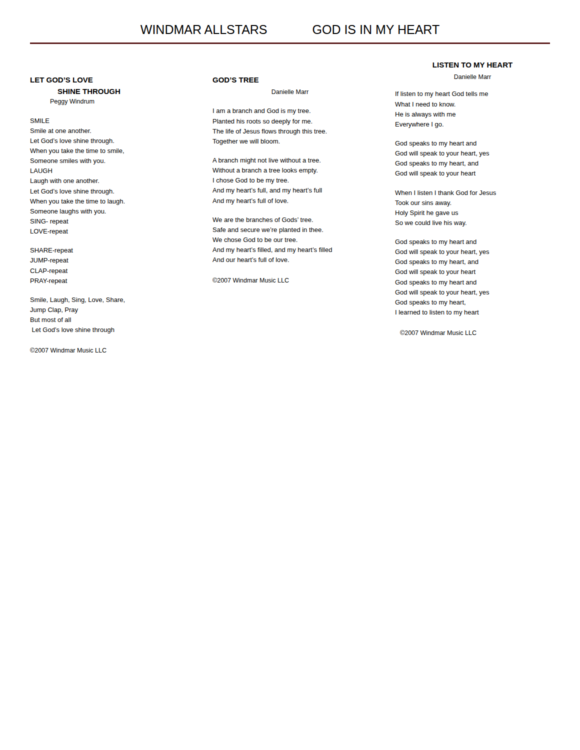WINDMAR ALLSTARS GOD IS IN MY HEART
LET GOD’S LOVE
SHINE THROUGH
Peggy Windrum
SMILE
Smile at one another.
Let God’s love shine through.
When you take the time to smile,
Someone smiles with you.
LAUGH
Laugh with one another.
Let God’s love shine through.
When you take the time to laugh.
Someone laughs with you.
SING- repeat
LOVE-repeat
SHARE-repeat
JUMP-repeat
CLAP-repeat
PRAY-repeat
Smile, Laugh, Sing, Love, Share,
Jump Clap, Pray
But most of all
Let God’s love shine through
©2007 Windmar Music LLC
GOD’S TREE
Danielle Marr
I am a branch and God is my tree.
Planted his roots so deeply for me.
The life of Jesus flows through this tree.
Together we will bloom.
A branch might not live without a tree.
Without a branch a tree looks empty.
I chose God to be my tree.
And my heart’s full, and my heart’s full
And my heart’s full of love.
We are the branches of Gods’ tree.
Safe and secure we’re planted in thee.
We chose God to be our tree.
And my heart’s filled, and my heart’s filled
And our heart’s full of love.
©2007 Windmar Music LLC
LISTEN TO MY HEART
Danielle Marr
If listen to my heart God tells me
What I need to know.
He is always with me
Everywhere I go.
God speaks to my heart and
God will speak to your heart, yes
God speaks to my heart, and
God will speak to your heart
When I listen I thank God for Jesus
Took our sins away.
Holy Spirit he gave us
So we could live his way.
God speaks to my heart and
God will speak to your heart, yes
God speaks to my heart, and
God will speak to your heart
God speaks to my heart and
God will speak to your heart, yes
God speaks to my heart,
I learned to listen to my heart
©2007 Windmar Music LLC